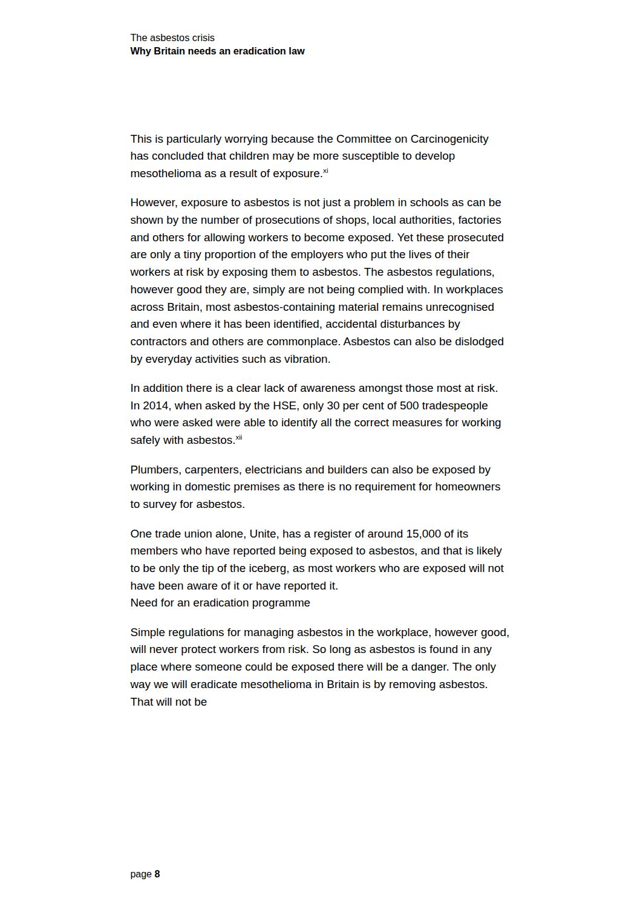The asbestos crisis Why Britain needs an eradication law
This is particularly worrying because the Committee on Carcinogenicity has concluded that children may be more susceptible to develop mesothelioma as a result of exposure.xi
However, exposure to asbestos is not just a problem in schools as can be shown by the number of prosecutions of shops, local authorities, factories and others for allowing workers to become exposed. Yet these prosecuted are only a tiny proportion of the employers who put the lives of their workers at risk by exposing them to asbestos. The asbestos regulations, however good they are, simply are not being complied with. In workplaces across Britain, most asbestos-containing material remains unrecognised and even where it has been identified, accidental disturbances by contractors and others are commonplace. Asbestos can also be dislodged by everyday activities such as vibration.
In addition there is a clear lack of awareness amongst those most at risk. In 2014, when asked by the HSE, only 30 per cent of 500 tradespeople who were asked were able to identify all the correct measures for working safely with asbestos.xii
Plumbers, carpenters, electricians and builders can also be exposed by working in domestic premises as there is no requirement for homeowners to survey for asbestos.
One trade union alone, Unite, has a register of around 15,000 of its members who have reported being exposed to asbestos, and that is likely to be only the tip of the iceberg, as most workers who are exposed will not have been aware of it or have reported it.
Need for an eradication programme
Simple regulations for managing asbestos in the workplace, however good, will never protect workers from risk. So long as asbestos is found in any place where someone could be exposed there will be a danger. The only way we will eradicate mesothelioma in Britain is by removing asbestos. That will not be
page 8